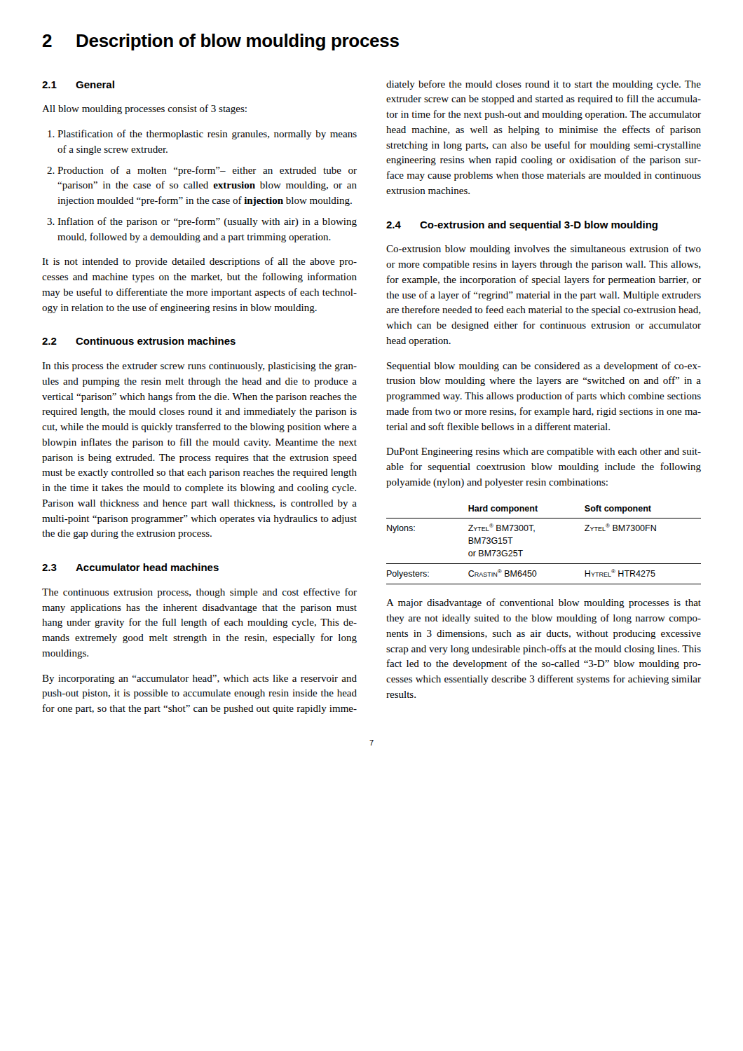2 Description of blow moulding process
2.1 General
All blow moulding processes consist of 3 stages:
Plastification of the thermoplastic resin granules, normally by means of a single screw extruder.
Production of a molten “pre-form”– either an extruded tube or “parison” in the case of so called extrusion blow moulding, or an injection moulded “pre-form” in the case of injection blow moulding.
Inflation of the parison or “pre-form” (usually with air) in a blowing mould, followed by a demoulding and a part trimming operation.
It is not intended to provide detailed descriptions of all the above processes and machine types on the market, but the following information may be useful to differentiate the more important aspects of each technology in relation to the use of engineering resins in blow moulding.
2.2 Continuous extrusion machines
In this process the extruder screw runs continuously, plasticising the granules and pumping the resin melt through the head and die to produce a vertical “parison” which hangs from the die. When the parison reaches the required length, the mould closes round it and immediately the parison is cut, while the mould is quickly transferred to the blowing position where a blowpin inflates the parison to fill the mould cavity. Meantime the next parison is being extruded. The process requires that the extrusion speed must be exactly controlled so that each parison reaches the required length in the time it takes the mould to complete its blowing and cooling cycle. Parison wall thickness and hence part wall thickness, is controlled by a multi-point “parison programmer” which operates via hydraulics to adjust the die gap during the extrusion process.
2.3 Accumulator head machines
The continuous extrusion process, though simple and cost effective for many applications has the inherent disadvantage that the parison must hang under gravity for the full length of each moulding cycle, This demands extremely good melt strength in the resin, especially for long mouldings.
By incorporating an “accumulator head”, which acts like a reservoir and push-out piston, it is possible to accumulate enough resin inside the head for one part, so that the part “shot” can be pushed out quite rapidly immediately before the mould closes round it to start the moulding cycle. The extruder screw can be stopped and started as required to fill the accumulator in time for the next push-out and moulding operation. The accumulator head machine, as well as helping to minimise the effects of parison stretching in long parts, can also be useful for moulding semi-crystalline engineering resins when rapid cooling or oxidisation of the parison surface may cause problems when those materials are moulded in continuous extrusion machines.
2.4 Co-extrusion and sequential 3-D blow moulding
Co-extrusion blow moulding involves the simultaneous extrusion of two or more compatible resins in layers through the parison wall. This allows, for example, the incorporation of special layers for permeation barrier, or the use of a layer of “regrind” material in the part wall. Multiple extruders are therefore needed to feed each material to the special co-extrusion head, which can be designed either for continuous extrusion or accumulator head operation.
Sequential blow moulding can be considered as a development of co-extrusion blow moulding where the layers are “switched on and off” in a programmed way. This allows production of parts which combine sections made from two or more resins, for example hard, rigid sections in one material and soft flexible bellows in a different material.
DuPont Engineering resins which are compatible with each other and suitable for sequential coextrusion blow moulding include the following polyamide (nylon) and polyester resin combinations:
| | Hard component | Soft component |
| --- | --- | --- |
| Nylons: | Zytel ® BM7300T, BM73G15T or BM73G25T | Zytel ® BM7300FN |
| Polyesters: | Crastin ® BM6450 | Hytrel ® HTR4275 |
A major disadvantage of conventional blow moulding processes is that they are not ideally suited to the blow moulding of long narrow components in 3 dimensions, such as air ducts, without producing excessive scrap and very long undesirable pinch-offs at the mould closing lines. This fact led to the development of the so-called “3-D” blow moulding processes which essentially describe 3 different systems for achieving similar results.
7